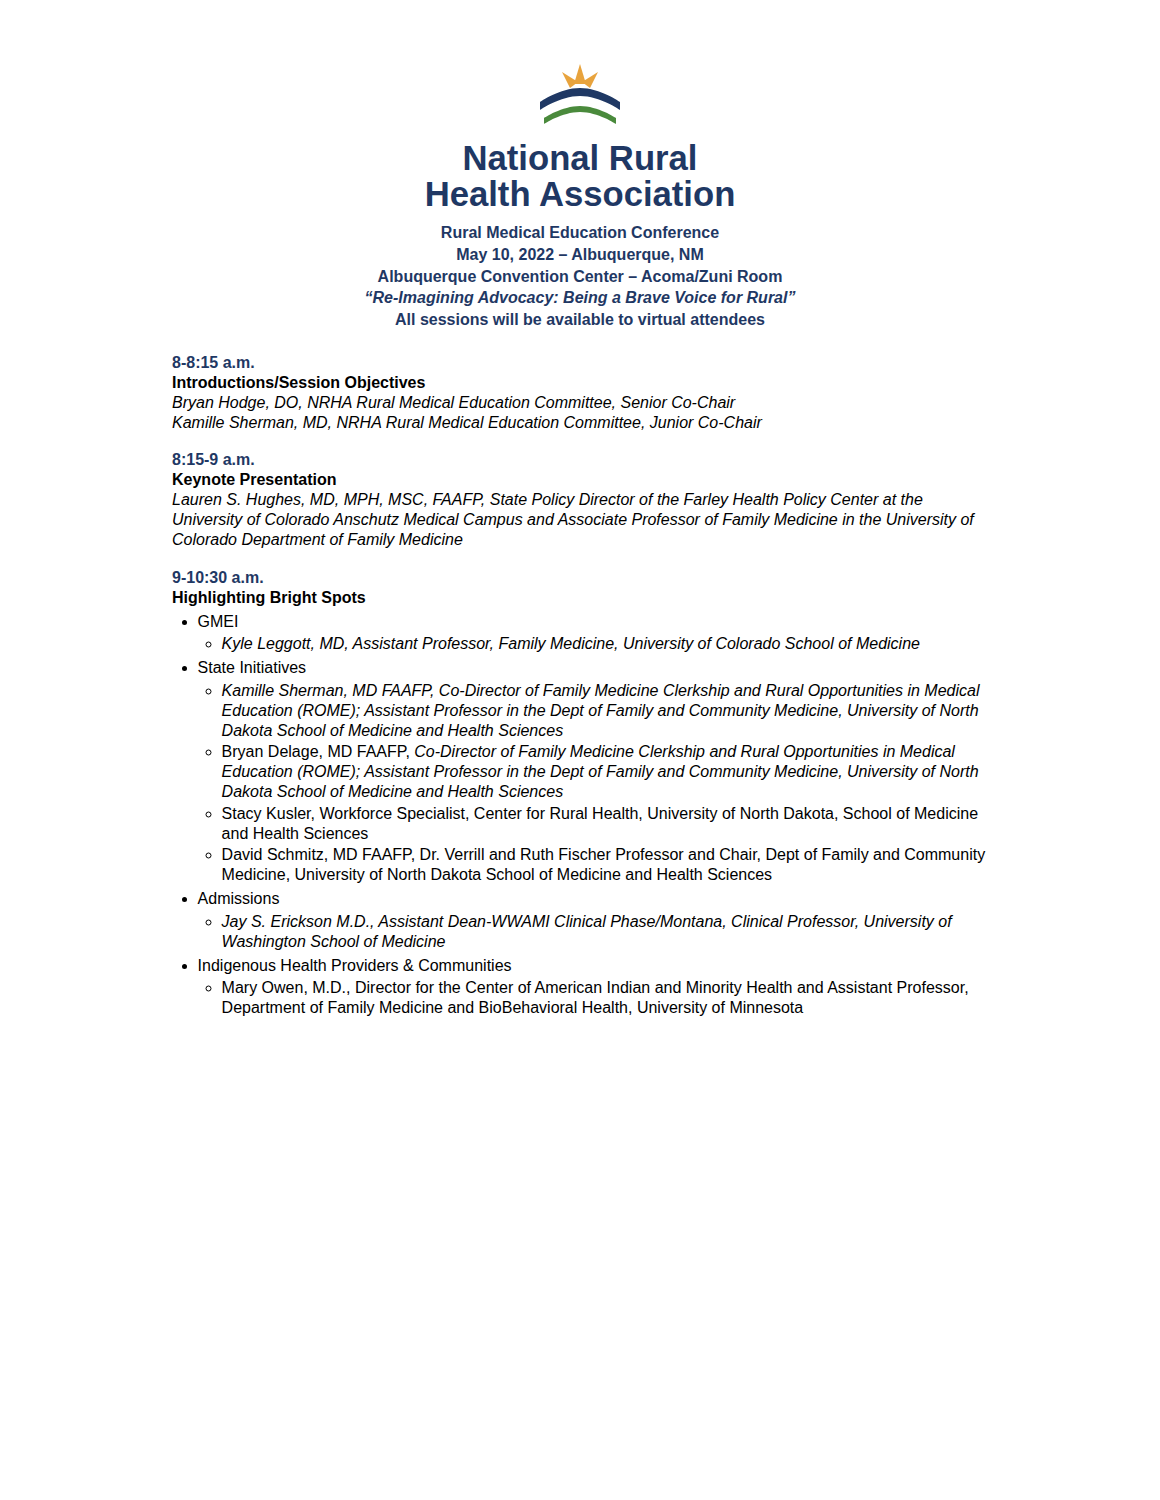National Rural Health Association
Rural Medical Education Conference
May 10, 2022 – Albuquerque, NM
Albuquerque Convention Center – Acoma/Zuni Room
“Re-Imagining Advocacy: Being a Brave Voice for Rural”
All sessions will be available to virtual attendees
8-8:15 a.m.
Introductions/Session Objectives
Bryan Hodge, DO, NRHA Rural Medical Education Committee, Senior Co-Chair
Kamille Sherman, MD, NRHA Rural Medical Education Committee, Junior Co-Chair
8:15-9 a.m.
Keynote Presentation
Lauren S. Hughes, MD, MPH, MSC, FAAFP, State Policy Director of the Farley Health Policy Center at the University of Colorado Anschutz Medical Campus and Associate Professor of Family Medicine in the University of Colorado Department of Family Medicine
9-10:30 a.m.
Highlighting Bright Spots
GMEI
Kyle Leggott, MD, Assistant Professor, Family Medicine, University of Colorado School of Medicine
State Initiatives
Kamille Sherman, MD FAAFP, Co-Director of Family Medicine Clerkship and Rural Opportunities in Medical Education (ROME); Assistant Professor in the Dept of Family and Community Medicine, University of North Dakota School of Medicine and Health Sciences
Bryan Delage, MD FAAFP, Co-Director of Family Medicine Clerkship and Rural Opportunities in Medical Education (ROME); Assistant Professor in the Dept of Family and Community Medicine, University of North Dakota School of Medicine and Health Sciences
Stacy Kusler, Workforce Specialist, Center for Rural Health, University of North Dakota, School of Medicine and Health Sciences
David Schmitz, MD FAAFP, Dr. Verrill and Ruth Fischer Professor and Chair, Dept of Family and Community Medicine, University of North Dakota School of Medicine and Health Sciences
Admissions
Jay S. Erickson M.D., Assistant Dean-WWAMI Clinical Phase/Montana, Clinical Professor, University of Washington School of Medicine
Indigenous Health Providers & Communities
Mary Owen, M.D., Director for the Center of American Indian and Minority Health and Assistant Professor, Department of Family Medicine and BioBehavioral Health, University of Minnesota